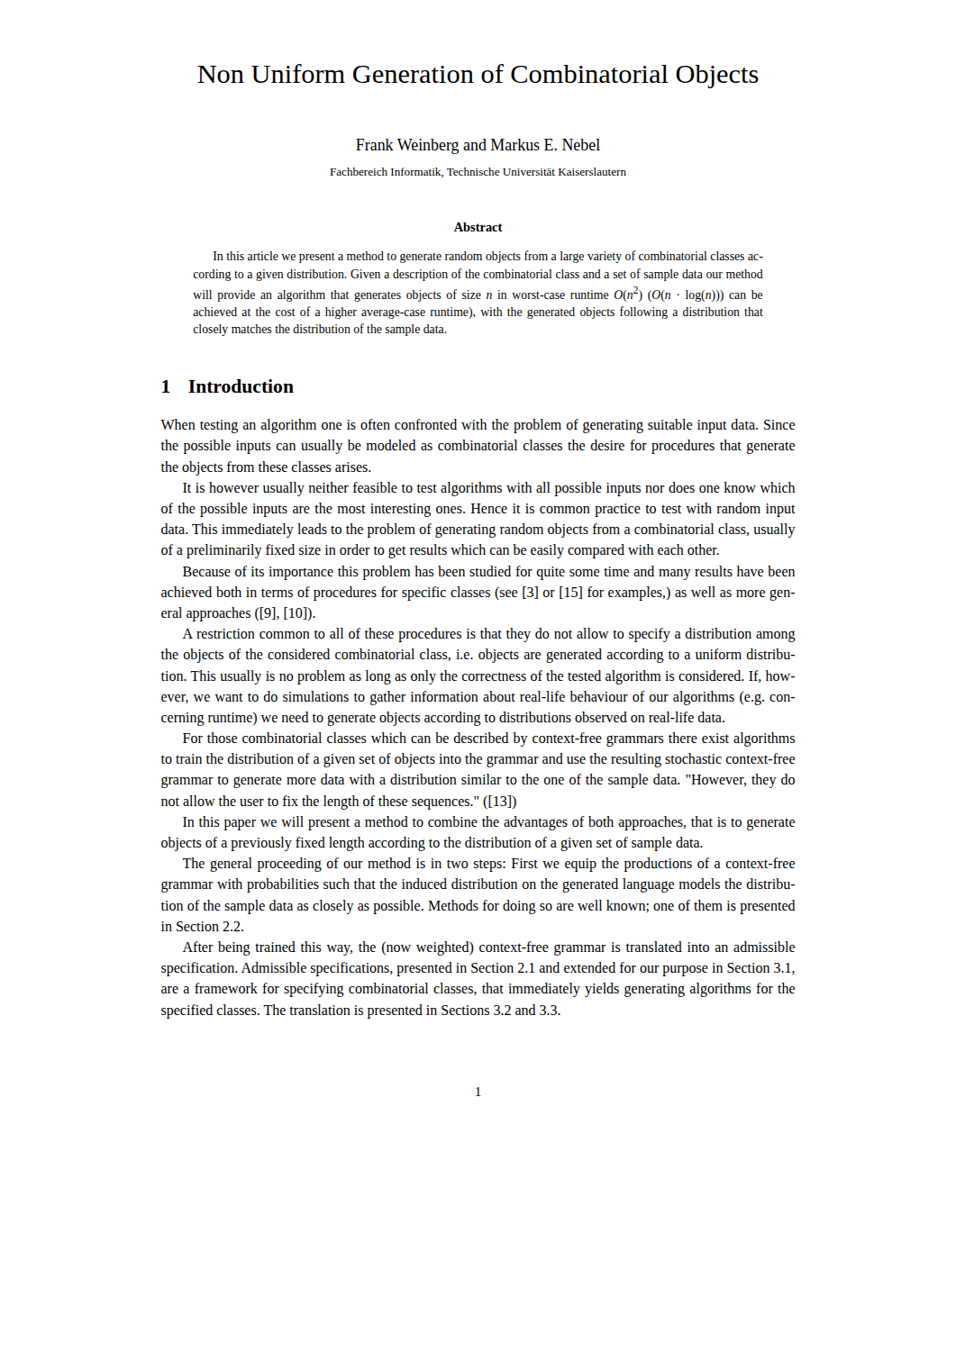Non Uniform Generation of Combinatorial Objects
Frank Weinberg and Markus E. Nebel
Fachbereich Informatik, Technische Universität Kaiserslautern
Abstract
In this article we present a method to generate random objects from a large variety of combinatorial classes according to a given distribution. Given a description of the combinatorial class and a set of sample data our method will provide an algorithm that generates objects of size n in worst-case runtime O(n2) (O(n · log(n))) can be achieved at the cost of a higher average-case runtime), with the generated objects following a distribution that closely matches the distribution of the sample data.
1 Introduction
When testing an algorithm one is often confronted with the problem of generating suitable input data. Since the possible inputs can usually be modeled as combinatorial classes the desire for procedures that generate the objects from these classes arises.
It is however usually neither feasible to test algorithms with all possible inputs nor does one know which of the possible inputs are the most interesting ones. Hence it is common practice to test with random input data. This immediately leads to the problem of generating random objects from a combinatorial class, usually of a preliminarily fixed size in order to get results which can be easily compared with each other.
Because of its importance this problem has been studied for quite some time and many results have been achieved both in terms of procedures for specific classes (see [3] or [15] for examples,) as well as more general approaches ([9], [10]).
A restriction common to all of these procedures is that they do not allow to specify a distribution among the objects of the considered combinatorial class, i.e. objects are generated according to a uniform distribution. This usually is no problem as long as only the correctness of the tested algorithm is considered. If, however, we want to do simulations to gather information about real-life behaviour of our algorithms (e.g. concerning runtime) we need to generate objects according to distributions observed on real-life data.
For those combinatorial classes which can be described by context-free grammars there exist algorithms to train the distribution of a given set of objects into the grammar and use the resulting stochastic context-free grammar to generate more data with a distribution similar to the one of the sample data. "However, they do not allow the user to fix the length of these sequences." ([13])
In this paper we will present a method to combine the advantages of both approaches, that is to generate objects of a previously fixed length according to the distribution of a given set of sample data.
The general proceeding of our method is in two steps: First we equip the productions of a context-free grammar with probabilities such that the induced distribution on the generated language models the distribution of the sample data as closely as possible. Methods for doing so are well known; one of them is presented in Section 2.2.
After being trained this way, the (now weighted) context-free grammar is translated into an admissible specification. Admissible specifications, presented in Section 2.1 and extended for our purpose in Section 3.1, are a framework for specifying combinatorial classes, that immediately yields generating algorithms for the specified classes. The translation is presented in Sections 3.2 and 3.3.
1